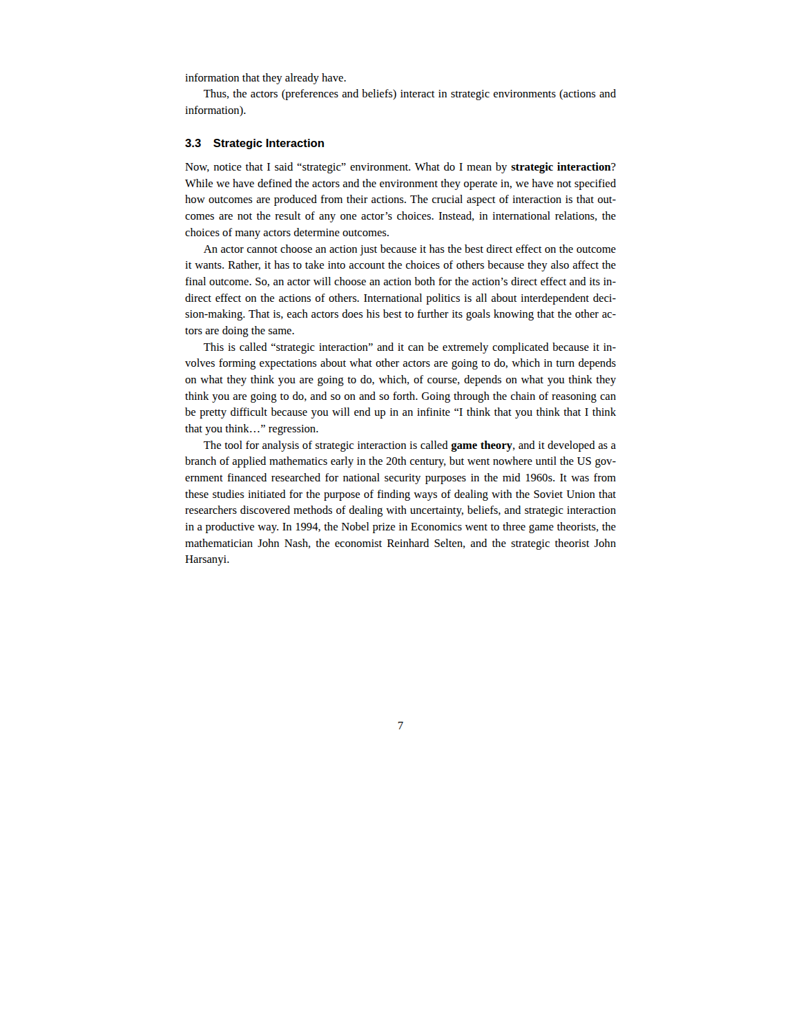information that they already have.
Thus, the actors (preferences and beliefs) interact in strategic environments (actions and information).
3.3 Strategic Interaction
Now, notice that I said “strategic” environment. What do I mean by strategic interaction? While we have defined the actors and the environment they operate in, we have not specified how outcomes are produced from their actions. The crucial aspect of interaction is that outcomes are not the result of any one actor’s choices. Instead, in international relations, the choices of many actors determine outcomes.
An actor cannot choose an action just because it has the best direct effect on the outcome it wants. Rather, it has to take into account the choices of others because they also affect the final outcome. So, an actor will choose an action both for the action’s direct effect and its indirect effect on the actions of others. International politics is all about interdependent decision-making. That is, each actors does his best to further its goals knowing that the other actors are doing the same.
This is called “strategic interaction” and it can be extremely complicated because it involves forming expectations about what other actors are going to do, which in turn depends on what they think you are going to do, which, of course, depends on what you think they think you are going to do, and so on and so forth. Going through the chain of reasoning can be pretty difficult because you will end up in an infinite “I think that you think that I think that you think…” regression.
The tool for analysis of strategic interaction is called game theory, and it developed as a branch of applied mathematics early in the 20th century, but went nowhere until the US government financed researched for national security purposes in the mid 1960s. It was from these studies initiated for the purpose of finding ways of dealing with the Soviet Union that researchers discovered methods of dealing with uncertainty, beliefs, and strategic interaction in a productive way. In 1994, the Nobel prize in Economics went to three game theorists, the mathematician John Nash, the economist Reinhard Selten, and the strategic theorist John Harsanyi.
7